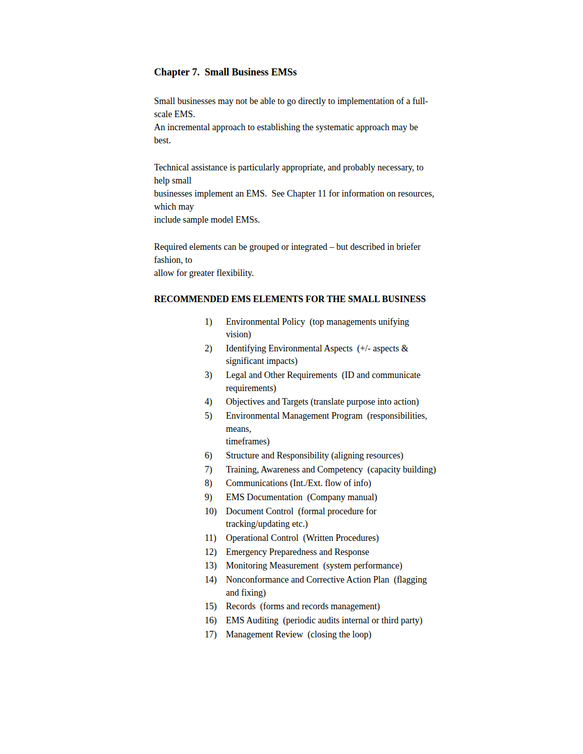Chapter 7. Small Business EMSs
Small businesses may not be able to go directly to implementation of a full-scale EMS.
An incremental approach to establishing the systematic approach may be best.
Technical assistance is particularly appropriate, and probably necessary, to help small
businesses implement an EMS. See Chapter 11 for information on resources, which may
include sample model EMSs.
Required elements can be grouped or integrated – but described in briefer fashion, to
allow for greater flexibility.
RECOMMENDED EMS ELEMENTS FOR THE SMALL BUSINESS
Environmental Policy (top managements unifying vision)
Identifying Environmental Aspects (+/- aspects & significant impacts)
Legal and Other Requirements (ID and communicate requirements)
Objectives and Targets (translate purpose into action)
Environmental Management Program (responsibilities, means,
timeframes)
Structure and Responsibility (aligning resources)
Training, Awareness and Competency (capacity building)
Communications (Int./Ext. flow of info)
EMS Documentation (Company manual)
Document Control (formal procedure for tracking/updating etc.)
Operational Control (Written Procedures)
Emergency Preparedness and Response
Monitoring Measurement (system performance)
Nonconformance and Corrective Action Plan (flagging and fixing)
Records (forms and records management)
EMS Auditing (periodic audits internal or third party)
Management Review (closing the loop)